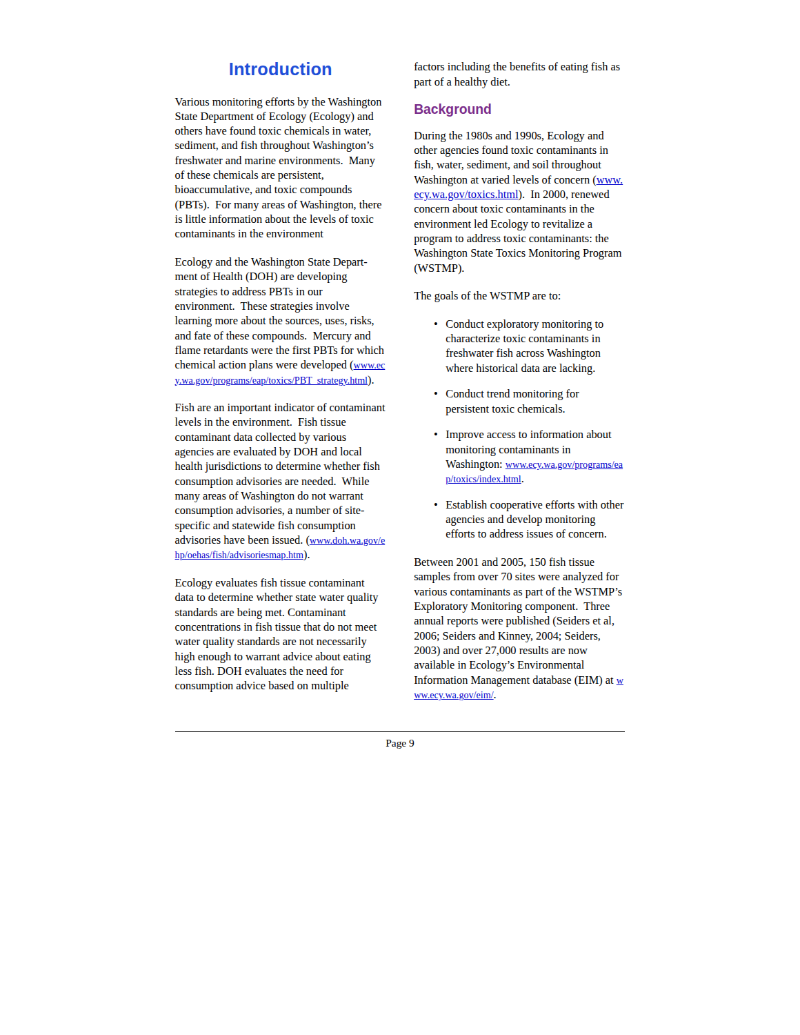Introduction
Various monitoring efforts by the Washington State Department of Ecology (Ecology) and others have found toxic chemicals in water, sediment, and fish throughout Washington’s freshwater and marine environments. Many of these chemicals are persistent, bioaccumulative, and toxic compounds (PBTs). For many areas of Washington, there is little information about the levels of toxic contaminants in the environment
Ecology and the Washington State Depart-ment of Health (DOH) are developing strategies to address PBTs in our environment. These strategies involve learning more about the sources, uses, risks, and fate of these compounds. Mercury and flame retardants were the first PBTs for which chemical action plans were developed (www.ecy.wa.gov/programs/eap/toxics/PBT_strategy.html).
Fish are an important indicator of contaminant levels in the environment. Fish tissue contaminant data collected by various agencies are evaluated by DOH and local health jurisdictions to determine whether fish consumption advisories are needed. While many areas of Washington do not warrant consumption advisories, a number of site-specific and statewide fish consumption advisories have been issued. (www.doh.wa.gov/ehp/oehas/fish/advisoriesmap.htm).
Ecology evaluates fish tissue contaminant data to determine whether state water quality standards are being met. Contaminant concentrations in fish tissue that do not meet water quality standards are not necessarily high enough to warrant advice about eating less fish. DOH evaluates the need for consumption advice based on multiple
factors including the benefits of eating fish as part of a healthy diet.
Background
During the 1980s and 1990s, Ecology and other agencies found toxic contaminants in fish, water, sediment, and soil throughout Washington at varied levels of concern (www.ecy.wa.gov/toxics.html). In 2000, renewed concern about toxic contaminants in the environment led Ecology to revitalize a program to address toxic contaminants: the Washington State Toxics Monitoring Program (WSTMP).
The goals of the WSTMP are to:
Conduct exploratory monitoring to characterize toxic contaminants in freshwater fish across Washington where historical data are lacking.
Conduct trend monitoring for persistent toxic chemicals.
Improve access to information about monitoring contaminants in Washington: www.ecy.wa.gov/programs/eap/toxics/index.html.
Establish cooperative efforts with other agencies and develop monitoring efforts to address issues of concern.
Between 2001 and 2005, 150 fish tissue samples from over 70 sites were analyzed for various contaminants as part of the WSTMP’s Exploratory Monitoring component. Three annual reports were published (Seiders et al, 2006; Seiders and Kinney, 2004; Seiders, 2003) and over 27,000 results are now available in Ecology’s Environmental Information Management database (EIM) at www.ecy.wa.gov/eim/.
Page 9